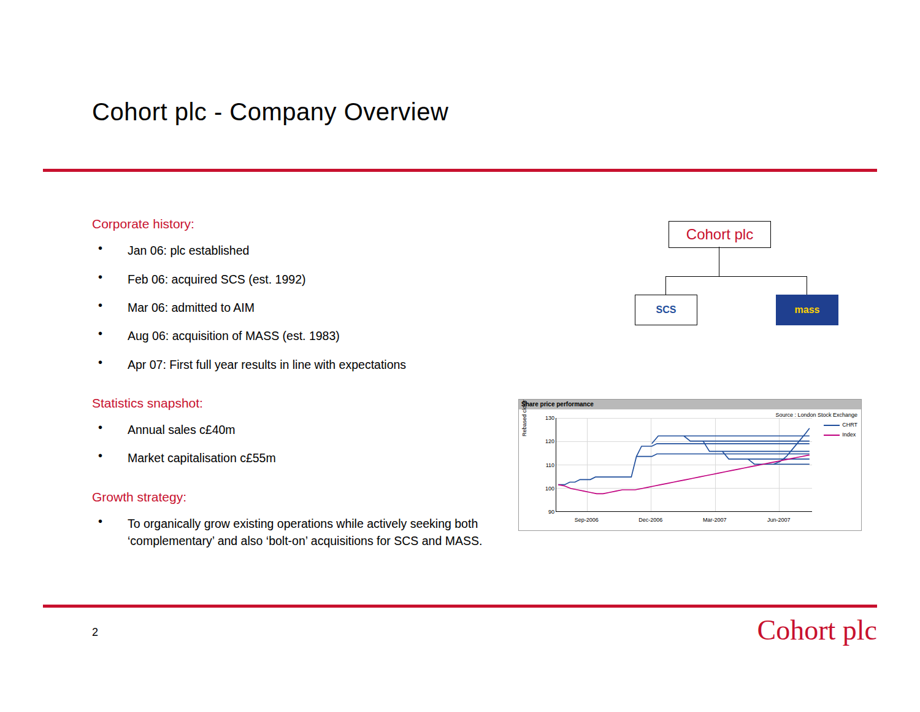Cohort plc - Company Overview
Corporate history:
Jan 06: plc established
Feb 06: acquired SCS (est. 1992)
Mar 06: admitted to AIM
Aug 06: acquisition of MASS (est. 1983)
Apr 07: First full year results in line with expectations
Statistics snapshot:
Annual sales c£40m
Market capitalisation c£55m
Growth strategy:
To organically grow existing operations while actively seeking both ‘complementary’ and also ‘bolt-on’ acquisitions for SCS and MASS.
Cohort plc
SCS
mass
Share price performance
Source : London Stock Exchange
CHRT
Index
Rebased closing price
130 120 110 100 90
Sep-2006 Dec-2006 Mar-2007 Jun-2007
2
Cohort plc